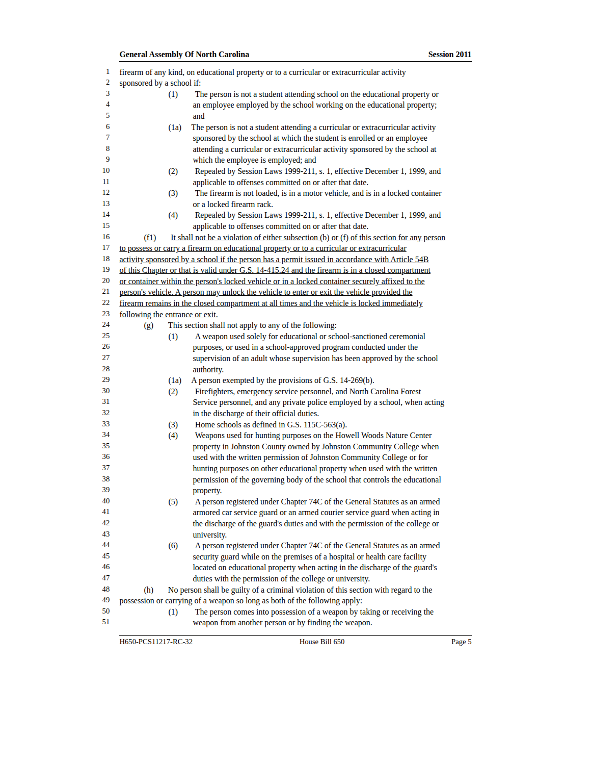General Assembly Of North Carolina Session 2011
firearm of any kind, on educational property or to a curricular or extracurricular activity
sponsored by a school if:
(1) The person is not a student attending school on the educational property or
an employee employed by the school working on the educational property;
and
(1a) The person is not a student attending a curricular or extracurricular activity
sponsored by the school at which the student is enrolled or an employee
attending a curricular or extracurricular activity sponsored by the school at
which the employee is employed; and
(2) Repealed by Session Laws 1999-211, s. 1, effective December 1, 1999, and
applicable to offenses committed on or after that date.
(3) The firearm is not loaded, is in a motor vehicle, and is in a locked container
or a locked firearm rack.
(4) Repealed by Session Laws 1999-211, s. 1, effective December 1, 1999, and
applicable to offenses committed on or after that date.
(f1) It shall not be a violation of either subsection (b) or (f) of this section for any person
to possess or carry a firearm on educational property or to a curricular or extracurricular
activity sponsored by a school if the person has a permit issued in accordance with Article 54B
of this Chapter or that is valid under G.S. 14-415.24 and the firearm is in a closed compartment
or container within the person's locked vehicle or in a locked container securely affixed to the
person's vehicle. A person may unlock the vehicle to enter or exit the vehicle provided the
firearm remains in the closed compartment at all times and the vehicle is locked immediately
following the entrance or exit.
(g) This section shall not apply to any of the following:
(1) A weapon used solely for educational or school-sanctioned ceremonial
purposes, or used in a school-approved program conducted under the
supervision of an adult whose supervision has been approved by the school
authority.
(1a) A person exempted by the provisions of G.S. 14-269(b).
(2) Firefighters, emergency service personnel, and North Carolina Forest
Service personnel, and any private police employed by a school, when acting
in the discharge of their official duties.
(3) Home schools as defined in G.S. 115C-563(a).
(4) Weapons used for hunting purposes on the Howell Woods Nature Center
property in Johnston County owned by Johnston Community College when
used with the written permission of Johnston Community College or for
hunting purposes on other educational property when used with the written
permission of the governing body of the school that controls the educational
property.
(5) A person registered under Chapter 74C of the General Statutes as an armed
armored car service guard or an armed courier service guard when acting in
the discharge of the guard's duties and with the permission of the college or
university.
(6) A person registered under Chapter 74C of the General Statutes as an armed
security guard while on the premises of a hospital or health care facility
located on educational property when acting in the discharge of the guard's
duties with the permission of the college or university.
(h) No person shall be guilty of a criminal violation of this section with regard to the
possession or carrying of a weapon so long as both of the following apply:
(1) The person comes into possession of a weapon by taking or receiving the
weapon from another person or by finding the weapon.
H650-PCS11217-RC-32 House Bill 650 Page 5